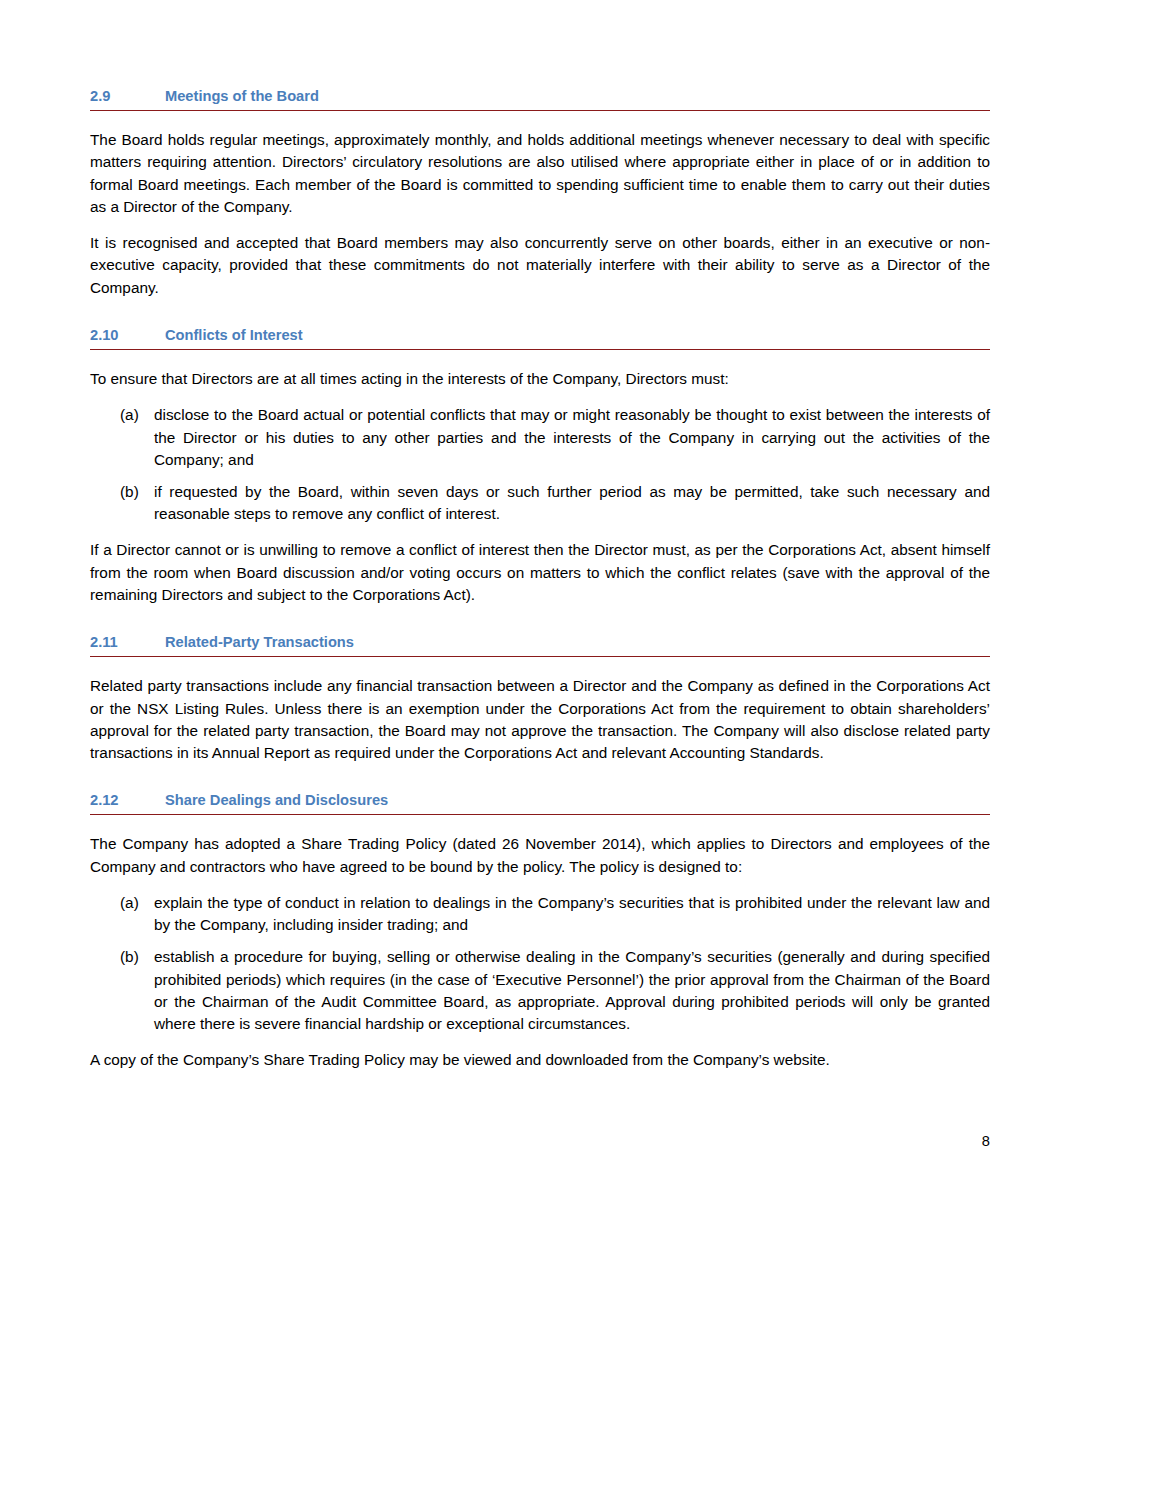2.9 Meetings of the Board
The Board holds regular meetings, approximately monthly, and holds additional meetings whenever necessary to deal with specific matters requiring attention. Directors’ circulatory resolutions are also utilised where appropriate either in place of or in addition to formal Board meetings. Each member of the Board is committed to spending sufficient time to enable them to carry out their duties as a Director of the Company.
It is recognised and accepted that Board members may also concurrently serve on other boards, either in an executive or non-executive capacity, provided that these commitments do not materially interfere with their ability to serve as a Director of the Company.
2.10 Conflicts of Interest
To ensure that Directors are at all times acting in the interests of the Company, Directors must:
(a) disclose to the Board actual or potential conflicts that may or might reasonably be thought to exist between the interests of the Director or his duties to any other parties and the interests of the Company in carrying out the activities of the Company; and
(b) if requested by the Board, within seven days or such further period as may be permitted, take such necessary and reasonable steps to remove any conflict of interest.
If a Director cannot or is unwilling to remove a conflict of interest then the Director must, as per the Corporations Act, absent himself from the room when Board discussion and/or voting occurs on matters to which the conflict relates (save with the approval of the remaining Directors and subject to the Corporations Act).
2.11 Related-Party Transactions
Related party transactions include any financial transaction between a Director and the Company as defined in the Corporations Act or the NSX Listing Rules. Unless there is an exemption under the Corporations Act from the requirement to obtain shareholders’ approval for the related party transaction, the Board may not approve the transaction. The Company will also disclose related party transactions in its Annual Report as required under the Corporations Act and relevant Accounting Standards.
2.12 Share Dealings and Disclosures
The Company has adopted a Share Trading Policy (dated 26 November 2014), which applies to Directors and employees of the Company and contractors who have agreed to be bound by the policy. The policy is designed to:
(a) explain the type of conduct in relation to dealings in the Company’s securities that is prohibited under the relevant law and by the Company, including insider trading; and
(b) establish a procedure for buying, selling or otherwise dealing in the Company’s securities (generally and during specified prohibited periods) which requires (in the case of ‘Executive Personnel’) the prior approval from the Chairman of the Board or the Chairman of the Audit Committee Board, as appropriate. Approval during prohibited periods will only be granted where there is severe financial hardship or exceptional circumstances.
A copy of the Company’s Share Trading Policy may be viewed and downloaded from the Company’s website.
8